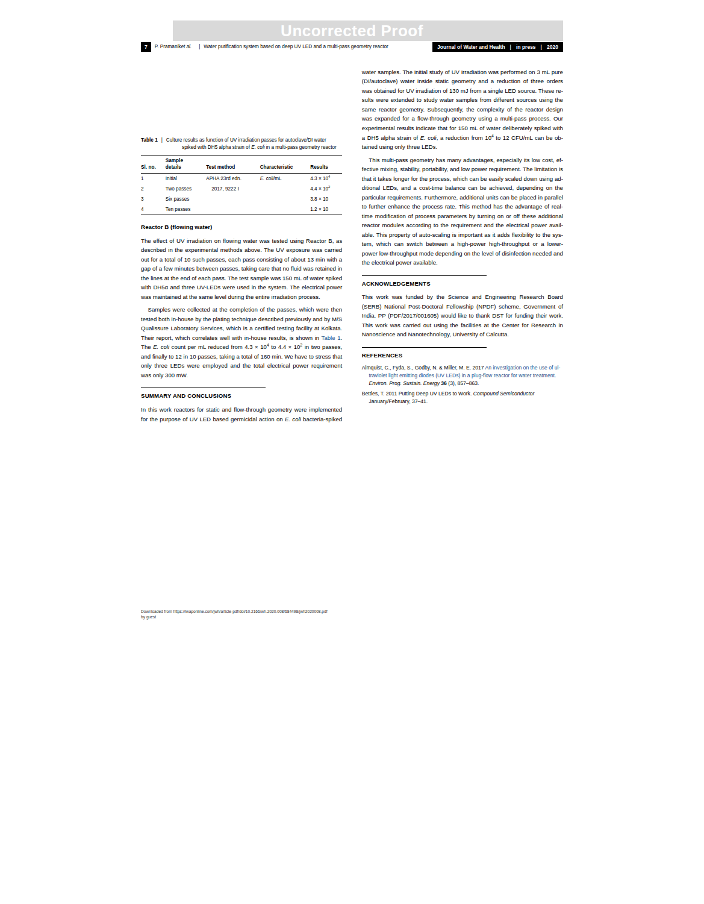Uncorrected Proof
7
P. Pramanik et al.
|
Water purification system based on deep UV LED and a multi-pass geometry reactor
Journal of Water and Health | in press | 2020
Table 1 | Culture results as function of UV irradiation passes for autoclave/DI water spiked with DH5 alpha strain of E. coli in a multi-pass geometry reactor
| Sl. no. | Sample details | Test method | Characteristic | Results |
| --- | --- | --- | --- | --- |
| 1 | Initial | APHA 23rd edn. | E. coli /mL | 4.3 × 10 4 |
| 2 | Two passes | 2017, 9222 I | | 4.4 × 10 2 |
| 3 | Six passes | | | 3.8 × 10 |
| 4 | Ten passes | | | 1.2 × 10 |
Reactor B (flowing water)
The effect of UV irradiation on flowing water was tested using Reactor B, as described in the experimental methods above. The UV exposure was carried out for a total of 10 such passes, each pass consisting of about 13 min with a gap of a few minutes between passes, taking care that no fluid was retained in the lines at the end of each pass. The test sample was 150 mL of water spiked with DH5α and three UV-LEDs were used in the system. The electrical power was maintained at the same level during the entire irradiation process.
Samples were collected at the completion of the passes, which were then tested both in-house by the plating technique described previously and by M/S Qualissure Laboratory Services, which is a certified testing facility at Kolkata. Their report, which correlates well with in-house results, is shown in Table 1. The E. coli count per mL reduced from 4.3 × 104 to 4.4 × 102 in two passes, and finally to 12 in 10 passes, taking a total of 160 min. We have to stress that only three LEDs were employed and the total electrical power requirement was only 300 mW.
Summary and conclusions
In this work reactors for static and flow-through geometry were implemented for the purpose of UV LED based germicidal action on E. coli bacteria-spiked water samples. The initial study of UV irradiation was performed on 3 mL pure (DI/autoclave) water inside static geometry and a reduction of three orders was obtained for UV irradiation of 130 mJ from a single LED source. These results were extended to study water samples from different sources using the same reactor geometry. Subsequently, the complexity of the reactor design was expanded for a flow-through geometry using a multi-pass process. Our experimental results indicate that for 150 mL of water deliberately spiked with a DH5 alpha strain of E. coli, a reduction from 104 to 12 CFU/mL can be obtained using only three LEDs.
This multi-pass geometry has many advantages, especially its low cost, effective mixing, stability, portability, and low power requirement. The limitation is that it takes longer for the process, which can be easily scaled down using additional LEDs, and a cost-time balance can be achieved, depending on the particular requirements. Furthermore, additional units can be placed in parallel to further enhance the process rate. This method has the advantage of real-time modification of process parameters by turning on or off these additional reactor modules according to the requirement and the electrical power available. This property of auto-scaling is important as it adds flexibility to the system, which can switch between a high-power high-throughput or a lower-power low-throughput mode depending on the level of disinfection needed and the electrical power available.
Acknowledgements
This work was funded by the Science and Engineering Research Board (SERB) National Post-Doctoral Fellowship (NPDF) scheme, Government of India. PP (PDF/2017/001605) would like to thank DST for funding their work. This work was carried out using the facilities at the Center for Research in Nanoscience and Nanotechnology, University of Calcutta.
References
Almquist, C., Fyda, S., Godby, N. & Miller, M. E. 2017 An investigation on the use of ultraviolet light emitting diodes (UV LEDs) in a plug-flow reactor for water treatment. Environ. Prog. Sustain. Energy 36 (3), 857–863.
Bettles, T. 2011 Putting Deep UV LEDs to Work. Compound Semiconductor January/February, 37–41.
Downloaded from https://iwaponline.com/jwh/article-pdf/doi/10.2166/wh.2020.008/684498/jwh2020008.pdf
by guest